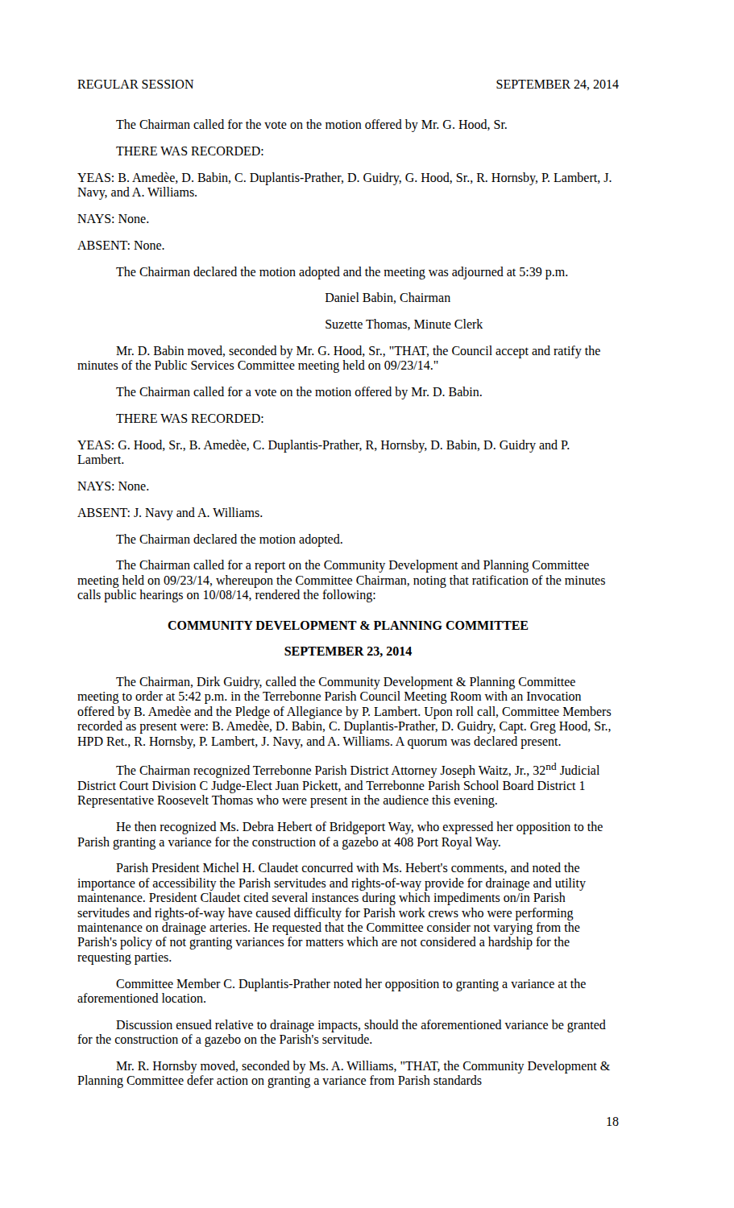Regular Session September 24, 2014
The Chairman called for the vote on the motion offered by Mr. G. Hood, Sr.
THERE WAS RECORDED:
YEAS: B. Amedèe, D. Babin, C. Duplantis-Prather, D. Guidry, G. Hood, Sr., R. Hornsby, P. Lambert, J. Navy, and A. Williams.
NAYS: None.
ABSENT: None.
The Chairman declared the motion adopted and the meeting was adjourned at 5:39 p.m.
Daniel Babin, Chairman
Suzette Thomas, Minute Clerk
Mr. D. Babin moved, seconded by Mr. G. Hood, Sr., "THAT, the Council accept and ratify the minutes of the Public Services Committee meeting held on 09/23/14."
The Chairman called for a vote on the motion offered by Mr. D. Babin.
THERE WAS RECORDED:
YEAS: G. Hood, Sr., B. Amedèe, C. Duplantis-Prather, R, Hornsby, D. Babin, D. Guidry and P. Lambert.
NAYS: None.
ABSENT: J. Navy and A. Williams.
The Chairman declared the motion adopted.
The Chairman called for a report on the Community Development and Planning Committee meeting held on 09/23/14, whereupon the Committee Chairman, noting that ratification of the minutes calls public hearings on 10/08/14, rendered the following:
Community Development & Planning Committee
September 23, 2014
The Chairman, Dirk Guidry, called the Community Development & Planning Committee meeting to order at 5:42 p.m. in the Terrebonne Parish Council Meeting Room with an Invocation offered by B. Amedèe and the Pledge of Allegiance by P. Lambert. Upon roll call, Committee Members recorded as present were: B. Amedèe, D. Babin, C. Duplantis-Prather, D. Guidry, Capt. Greg Hood, Sr., HPD Ret., R. Hornsby, P. Lambert, J. Navy, and A. Williams. A quorum was declared present.
The Chairman recognized Terrebonne Parish District Attorney Joseph Waitz, Jr., 32nd Judicial District Court Division C Judge-Elect Juan Pickett, and Terrebonne Parish School Board District 1 Representative Roosevelt Thomas who were present in the audience this evening.
He then recognized Ms. Debra Hebert of Bridgeport Way, who expressed her opposition to the Parish granting a variance for the construction of a gazebo at 408 Port Royal Way.
Parish President Michel H. Claudet concurred with Ms. Hebert's comments, and noted the importance of accessibility the Parish servitudes and rights-of-way provide for drainage and utility maintenance. President Claudet cited several instances during which impediments on/in Parish servitudes and rights-of-way have caused difficulty for Parish work crews who were performing maintenance on drainage arteries. He requested that the Committee consider not varying from the Parish's policy of not granting variances for matters which are not considered a hardship for the requesting parties.
Committee Member C. Duplantis-Prather noted her opposition to granting a variance at the aforementioned location.
Discussion ensued relative to drainage impacts, should the aforementioned variance be granted for the construction of a gazebo on the Parish's servitude.
Mr. R. Hornsby moved, seconded by Ms. A. Williams, "THAT, the Community Development & Planning Committee defer action on granting a variance from Parish standards
18